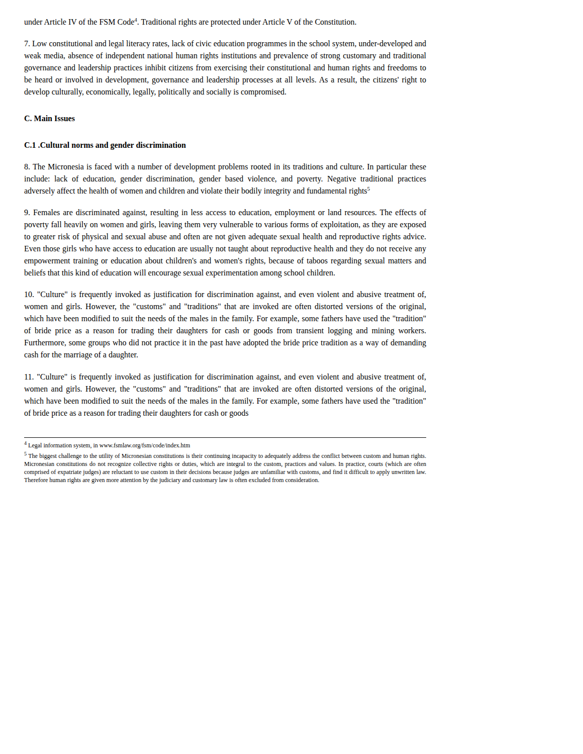under Article IV of the FSM Code4. Traditional rights are protected under Article V of the Constitution.
7. Low constitutional and legal literacy rates, lack of civic education programmes in the school system, under-developed and weak media, absence of independent national human rights institutions and prevalence of strong customary and traditional governance and leadership practices inhibit citizens from exercising their constitutional and human rights and freedoms to be heard or involved in development, governance and leadership processes at all levels. As a result, the citizens' right to develop culturally, economically, legally, politically and socially is compromised.
C. Main Issues
C.1 .Cultural norms and gender discrimination
8. The Micronesia is faced with a number of development problems rooted in its traditions and culture. In particular these include: lack of education, gender discrimination, gender based violence, and poverty. Negative traditional practices adversely affect the health of women and children and violate their bodily integrity and fundamental rights5
9. Females are discriminated against, resulting in less access to education, employment or land resources. The effects of poverty fall heavily on women and girls, leaving them very vulnerable to various forms of exploitation, as they are exposed to greater risk of physical and sexual abuse and often are not given adequate sexual health and reproductive rights advice. Even those girls who have access to education are usually not taught about reproductive health and they do not receive any empowerment training or education about children's and women's rights, because of taboos regarding sexual matters and beliefs that this kind of education will encourage sexual experimentation among school children.
10. "Culture" is frequently invoked as justification for discrimination against, and even violent and abusive treatment of, women and girls. However, the "customs" and "traditions" that are invoked are often distorted versions of the original, which have been modified to suit the needs of the males in the family. For example, some fathers have used the "tradition" of bride price as a reason for trading their daughters for cash or goods from transient logging and mining workers. Furthermore, some groups who did not practice it in the past have adopted the bride price tradition as a way of demanding cash for the marriage of a daughter.
11. "Culture" is frequently invoked as justification for discrimination against, and even violent and abusive treatment of, women and girls. However, the "customs" and "traditions" that are invoked are often distorted versions of the original, which have been modified to suit the needs of the males in the family. For example, some fathers have used the "tradition" of bride price as a reason for trading their daughters for cash or goods
4 Legal information system, in www.fsmlaw.org/fsm/code/index.htm
5 The biggest challenge to the utility of Micronesian constitutions is their continuing incapacity to adequately address the conflict between custom and human rights. Micronesian constitutions do not recognize collective rights or duties, which are integral to the custom, practices and values. In practice, courts (which are often comprised of expatriate judges) are reluctant to use custom in their decisions because judges are unfamiliar with customs, and find it difficult to apply unwritten law. Therefore human rights are given more attention by the judiciary and customary law is often excluded from consideration.